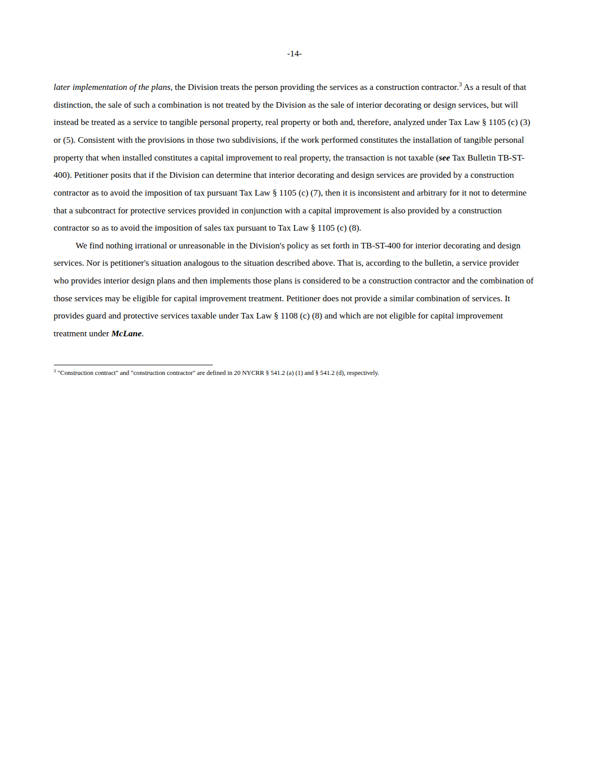-14-
later implementation of the plans, the Division treats the person providing the services as a construction contractor.3 As a result of that distinction, the sale of such a combination is not treated by the Division as the sale of interior decorating or design services, but will instead be treated as a service to tangible personal property, real property or both and, therefore, analyzed under Tax Law § 1105 (c) (3) or (5). Consistent with the provisions in those two subdivisions, if the work performed constitutes the installation of tangible personal property that when installed constitutes a capital improvement to real property, the transaction is not taxable (see Tax Bulletin TB-ST-400). Petitioner posits that if the Division can determine that interior decorating and design services are provided by a construction contractor as to avoid the imposition of tax pursuant Tax Law § 1105 (c) (7), then it is inconsistent and arbitrary for it not to determine that a subcontract for protective services provided in conjunction with a capital improvement is also provided by a construction contractor so as to avoid the imposition of sales tax pursuant to Tax Law § 1105 (c) (8).
We find nothing irrational or unreasonable in the Division's policy as set forth in TB-ST-400 for interior decorating and design services. Nor is petitioner's situation analogous to the situation described above. That is, according to the bulletin, a service provider who provides interior design plans and then implements those plans is considered to be a construction contractor and the combination of those services may be eligible for capital improvement treatment. Petitioner does not provide a similar combination of services. It provides guard and protective services taxable under Tax Law § 1108 (c) (8) and which are not eligible for capital improvement treatment under McLane.
3 "Construction contract" and "construction contractor" are defined in 20 NYCRR § 541.2 (a) (1) and § 541.2 (d), respectively.